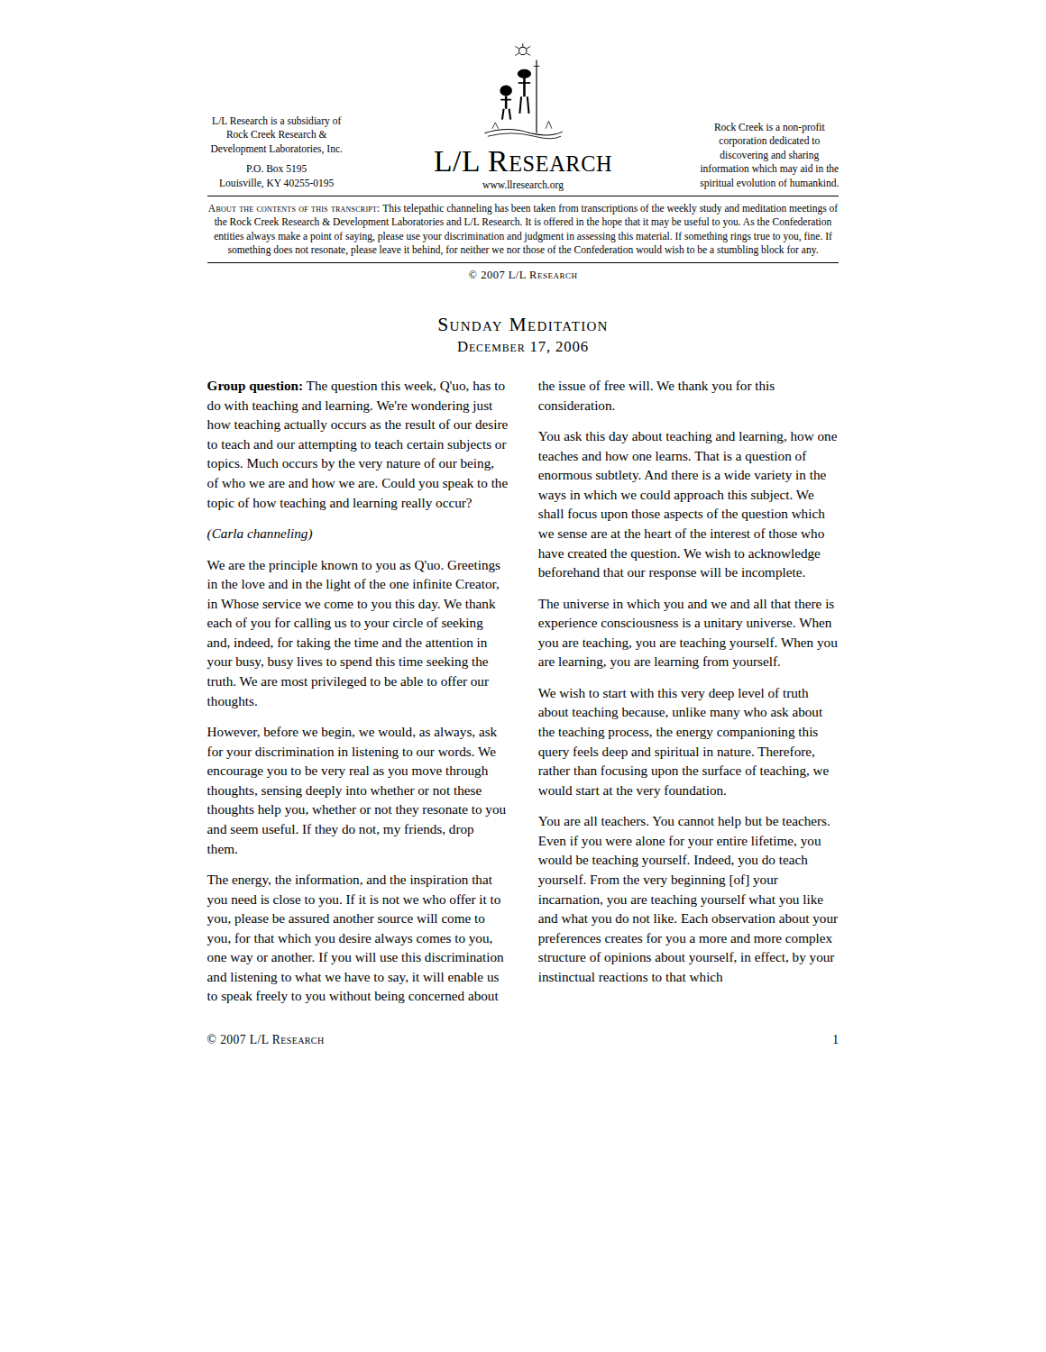L/L Research is a subsidiary of Rock Creek Research & Development Laboratories, Inc.
P.O. Box 5195
Louisville, KY 40255-0195
L/L RESEARCH
www.llresearch.org
Rock Creek is a non-profit corporation dedicated to discovering and sharing information which may aid in the spiritual evolution of humankind.
About the contents of this transcript: This telepathic channeling has been taken from transcriptions of the weekly study and meditation meetings of the Rock Creek Research & Development Laboratories and L/L Research. It is offered in the hope that it may be useful to you. As the Confederation entities always make a point of saying, please use your discrimination and judgment in assessing this material. If something rings true to you, fine. If something does not resonate, please leave it behind, for neither we nor those of the Confederation would wish to be a stumbling block for any.
© 2007 L/L Research
Sunday Meditation
December 17, 2006
Group question: The question this week, Q'uo, has to do with teaching and learning. We're wondering just how teaching actually occurs as the result of our desire to teach and our attempting to teach certain subjects or topics. Much occurs by the very nature of our being, of who we are and how we are. Could you speak to the topic of how teaching and learning really occur?
(Carla channeling)
We are the principle known to you as Q'uo. Greetings in the love and in the light of the one infinite Creator, in Whose service we come to you this day. We thank each of you for calling us to your circle of seeking and, indeed, for taking the time and the attention in your busy, busy lives to spend this time seeking the truth. We are most privileged to be able to offer our thoughts.
However, before we begin, we would, as always, ask for your discrimination in listening to our words. We encourage you to be very real as you move through thoughts, sensing deeply into whether or not these thoughts help you, whether or not they resonate to you and seem useful. If they do not, my friends, drop them.
The energy, the information, and the inspiration that you need is close to you. If it is not we who offer it to you, please be assured another source will come to you, for that which you desire always comes to you, one way or another. If you will use this discrimination and listening to what we have to say, it will enable us to speak freely to you without being concerned about the issue of free will. We thank you for this consideration.
You ask this day about teaching and learning, how one teaches and how one learns. That is a question of enormous subtlety. And there is a wide variety in the ways in which we could approach this subject. We shall focus upon those aspects of the question which we sense are at the heart of the interest of those who have created the question. We wish to acknowledge beforehand that our response will be incomplete.
The universe in which you and we and all that there is experience consciousness is a unitary universe. When you are teaching, you are teaching yourself. When you are learning, you are learning from yourself.
We wish to start with this very deep level of truth about teaching because, unlike many who ask about the teaching process, the energy companioning this query feels deep and spiritual in nature. Therefore, rather than focusing upon the surface of teaching, we would start at the very foundation.
You are all teachers. You cannot help but be teachers. Even if you were alone for your entire lifetime, you would be teaching yourself. Indeed, you do teach yourself. From the very beginning [of] your incarnation, you are teaching yourself what you like and what you do not like. Each observation about your preferences creates for you a more and more complex structure of opinions about yourself, in effect, by your instinctual reactions to that which
© 2007 L/L Research 1